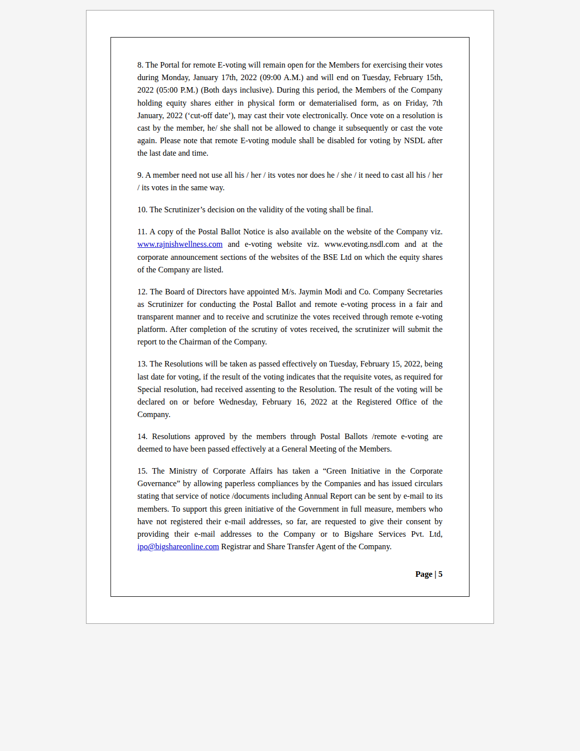8. The Portal for remote E-voting will remain open for the Members for exercising their votes during Monday, January 17th, 2022 (09:00 A.M.) and will end on Tuesday, February 15th, 2022 (05:00 P.M.) (Both days inclusive). During this period, the Members of the Company holding equity shares either in physical form or dematerialised form, as on Friday, 7th January, 2022 (‘cut-off date’), may cast their vote electronically. Once vote on a resolution is cast by the member, he/ she shall not be allowed to change it subsequently or cast the vote again. Please note that remote E-voting module shall be disabled for voting by NSDL after the last date and time.
9. A member need not use all his / her / its votes nor does he / she / it need to cast all his / her / its votes in the same way.
10. The Scrutinizer’s decision on the validity of the voting shall be final.
11. A copy of the Postal Ballot Notice is also available on the website of the Company viz. www.rajnishwellness.com and e-voting website viz. www.evoting.nsdl.com and at the corporate announcement sections of the websites of the BSE Ltd on which the equity shares of the Company are listed.
12. The Board of Directors have appointed M/s. Jaymin Modi and Co. Company Secretaries as Scrutinizer for conducting the Postal Ballot and remote e-voting process in a fair and transparent manner and to receive and scrutinize the votes received through remote e-voting platform. After completion of the scrutiny of votes received, the scrutinizer will submit the report to the Chairman of the Company.
13. The Resolutions will be taken as passed effectively on Tuesday, February 15, 2022, being last date for voting, if the result of the voting indicates that the requisite votes, as required for Special resolution, had received assenting to the Resolution. The result of the voting will be declared on or before Wednesday, February 16, 2022 at the Registered Office of the Company.
14. Resolutions approved by the members through Postal Ballots /remote e-voting are deemed to have been passed effectively at a General Meeting of the Members.
15. The Ministry of Corporate Affairs has taken a “Green Initiative in the Corporate Governance” by allowing paperless compliances by the Companies and has issued circulars stating that service of notice /documents including Annual Report can be sent by e-mail to its members. To support this green initiative of the Government in full measure, members who have not registered their e-mail addresses, so far, are requested to give their consent by providing their e-mail addresses to the Company or to Bigshare Services Pvt. Ltd, ipo@bigshareonline.com Registrar and Share Transfer Agent of the Company.
Page | 5